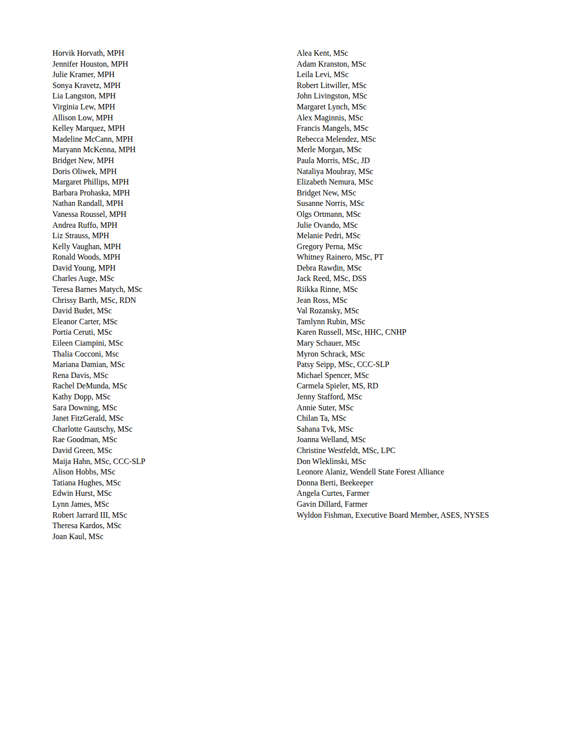Horvik Horvath, MPH
Jennifer Houston, MPH
Julie Kramer, MPH
Sonya Kravetz, MPH
Lia Langston, MPH
Virginia Lew, MPH
Allison Low, MPH
Kelley Marquez, MPH
Madeline McCann, MPH
Maryann McKenna, MPH
Bridget New, MPH
Doris Oliwek, MPH
Margaret Phillips, MPH
Barbara Prohaska, MPH
Nathan Randall, MPH
Vanessa Roussel, MPH
Andrea Ruffo, MPH
Liz Strauss, MPH
Kelly Vaughan, MPH
Ronald Woods, MPH
David Young, MPH
Charles Auge, MSc
Teresa Barnes Matych, MSc
Chrissy Barth, MSc, RDN
David Budet, MSc
Eleanor Carter, MSc
Portia Ceruti, MSc
Eileen Ciampini, MSc
Thalia Cocconi, Msc
Mariana Damian, MSc
Rena Davis, MSc
Rachel DeMunda, MSc
Kathy Dopp, MSc
Sara Downing, MSc
Janet FitzGerald, MSc
Charlotte Gautschy, MSc
Rae Goodman, MSc
David Green, MSc
Maija Hahn, MSc, CCC-SLP
Alison Hobbs, MSc
Tatiana Hughes, MSc
Edwin Hurst, MSc
Lynn James, MSc
Robert Jarrard III, MSc
Theresa Kardos, MSc
Joan Kaul, MSc
Alea Kent, MSc
Adam Kranston, MSc
Leila Levi, MSc
Robert Litwiller, MSc
John Livingston, MSc
Margaret Lynch, MSc
Alex Maginnis, MSc
Francis Mangels, MSc
Rebecca Melendez, MSc
Merle Morgan, MSc
Paula Morris, MSc, JD
Nataliya Moubray, MSc
Elizabeth Nemura, MSc
Bridget New, MSc
Susanne Norris, MSc
Olgs Ortmann, MSc
Julie Ovando, MSc
Melanie Pedri, MSc
Gregory Perna, MSc
Whitney Rainero, MSc, PT
Debra Rawdin, MSc
Jack Reed, MSc, DSS
Riikka Rinne, MSc
Jean Ross, MSc
Val Rozansky, MSc
Tamlynn Rubin, MSc
Karen Russell, MSc, HHC, CNHP
Mary Schauer, MSc
Myron Schrack, MSc
Patsy Seipp, MSc, CCC-SLP
Michael Spencer, MSc
Carmela Spieler, MS, RD
Jenny Stafford, MSc
Annie Suter, MSc
Chilan Ta, MSc
Sahana Tvk, MSc
Joanna Welland, MSc
Christine Westfeldt, MSc, LPC
Don Wleklinski, MSc
Leonore Alaniz, Wendell State Forest Alliance
Donna Berti, Beekeeper
Angela Curtes, Farmer
Gavin Dillard, Farmer
Wyldon Fishman, Executive Board Member, ASES, NYSES